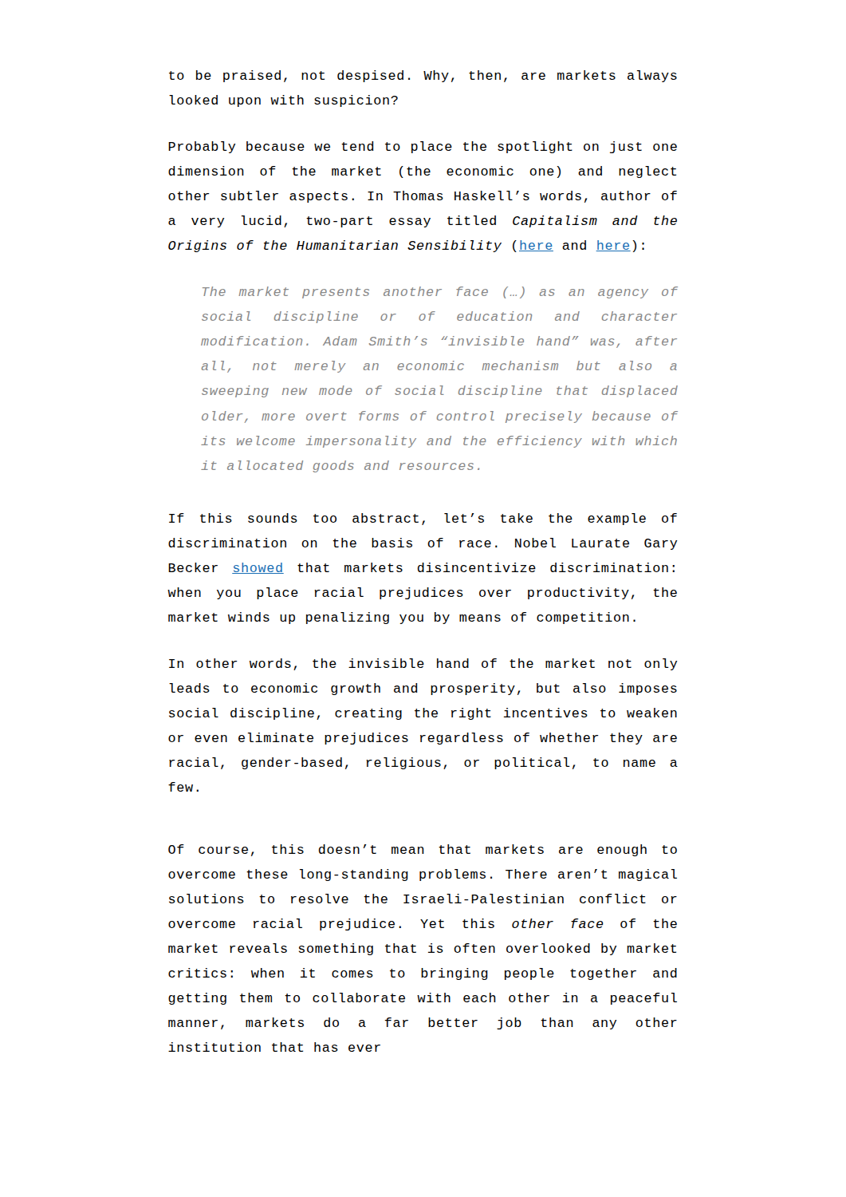to be praised, not despised. Why, then, are markets always looked upon with suspicion?
Probably because we tend to place the spotlight on just one dimension of the market (the economic one) and neglect other subtler aspects. In Thomas Haskell’s words, author of a very lucid, two-part essay titled Capitalism and the Origins of the Humanitarian Sensibility (here and here):
The market presents another face (…) as an agency of social discipline or of education and character modification. Adam Smith’s “invisible hand” was, after all, not merely an economic mechanism but also a sweeping new mode of social discipline that displaced older, more overt forms of control precisely because of its welcome impersonality and the efficiency with which it allocated goods and resources.
If this sounds too abstract, let’s take the example of discrimination on the basis of race. Nobel Laurate Gary Becker showed that markets disincentivize discrimination: when you place racial prejudices over productivity, the market winds up penalizing you by means of competition.
In other words, the invisible hand of the market not only leads to economic growth and prosperity, but also imposes social discipline, creating the right incentives to weaken or even eliminate prejudices regardless of whether they are racial, gender-based, religious, or political, to name a few.
Of course, this doesn’t mean that markets are enough to overcome these long-standing problems. There aren’t magical solutions to resolve the Israeli-Palestinian conflict or overcome racial prejudice. Yet this other face of the market reveals something that is often overlooked by market critics: when it comes to bringing people together and getting them to collaborate with each other in a peaceful manner, markets do a far better job than any other institution that has ever